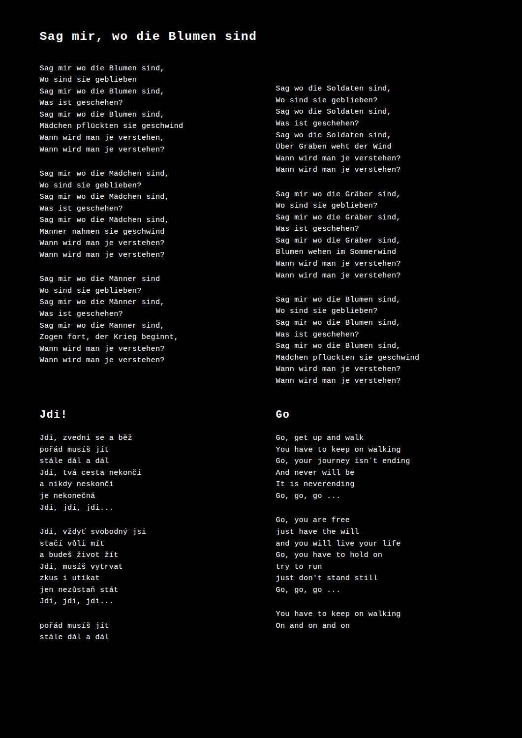Sag mir, wo die Blumen sind
Sag mir wo die Blumen sind,
Wo sind sie geblieben
Sag mir wo die Blumen sind,
Was ist geschehen?
Sag mir wo die Blumen sind,
Mädchen pflückten sie geschwind
Wann wird man je verstehen,
Wann wird man je verstehen?
Sag mir wo die Mädchen sind,
Wo sind sie geblieben?
Sag mir wo die Mädchen sind,
Was ist geschehen?
Sag mir wo die Mädchen sind,
Männer nahmen sie geschwind
Wann wird man je verstehen?
Wann wird man je verstehen?
Sag mir wo die Männer sind
Wo sind sie geblieben?
Sag mir wo die Männer sind,
Was ist geschehen?
Sag mir wo die Männer sind,
Zogen fort, der Krieg beginnt,
Wann wird man je verstehen?
Wann wird man je verstehen?
Sag wo die Soldaten sind,
Wo sind sie geblieben?
Sag wo die Soldaten sind,
Was ist geschehen?
Sag wo die Soldaten sind,
Über Gräben weht der Wind
Wann wird man je verstehen?
Wann wird man je verstehen?
Sag mir wo die Gräber sind,
Wo sind sie geblieben?
Sag mir wo die Gräber sind,
Was ist geschehen?
Sag mir wo die Gräber sind,
Blumen wehen im Sommerwind
Wann wird man je verstehen?
Wann wird man je verstehen?
Sag mir wo die Blumen sind,
Wo sind sie geblieben?
Sag mir wo die Blumen sind,
Was ist geschehen?
Sag mir wo die Blumen sind,
Mädchen pflückten sie geschwind
Wann wird man je verstehen?
Wann wird man je verstehen?
Jdi!
Jdi, zvedni se a běž
pořád musíš jít
stále dál a dál
Jdi, tvá cesta nekončí
a nikdy neskončí
je nekonečná
Jdi, jdi, jdi...
Jdi, vždyť svobodný jsi
stačí vůli mít
a budeš život žít
Jdi, musíš vytrvat
zkus i utíkat
jen nezůstaň stát
Jdi, jdi, jdi...
pořád musíš jít
stále dál a dál
Go
Go, get up and walk
You have to keep on walking
Go, your journey isn´t ending
And never will be
It is neverending
Go, go, go ...
Go, you are free
just have the will
and you will live your life
Go, you have to hold on
try to run
just don't stand still
Go, go, go ...
You have to keep on walking
On and on and on